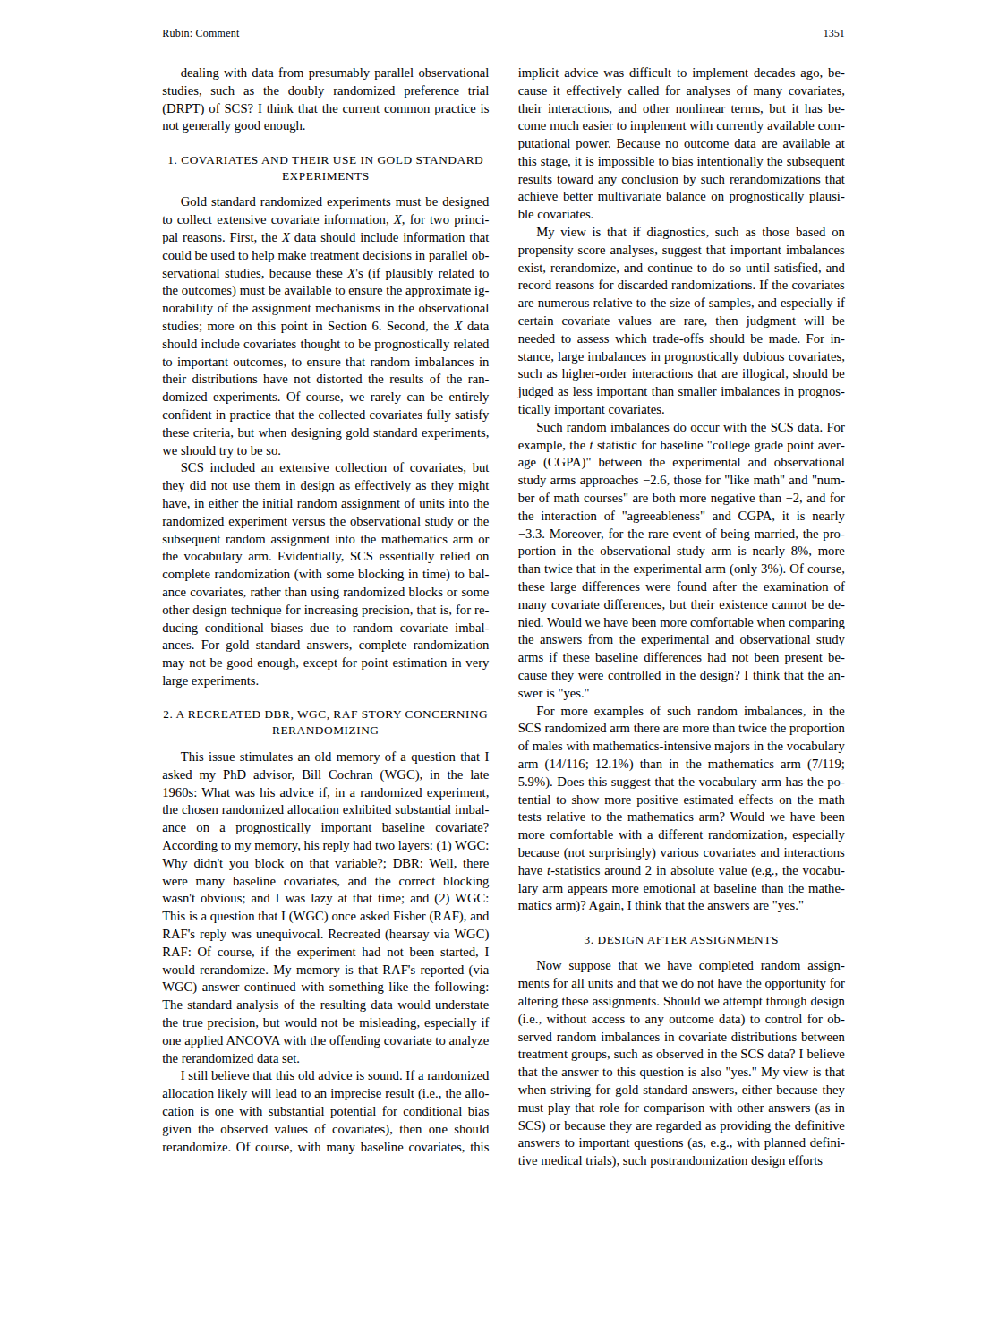Rubin: Comment 1351
dealing with data from presumably parallel observational studies, such as the doubly randomized preference trial (DRPT) of SCS? I think that the current common practice is not generally good enough.
1. Covariates and Their Use in Gold Standard Experiments
Gold standard randomized experiments must be designed to collect extensive covariate information, X, for two principal reasons. First, the X data should include information that could be used to help make treatment decisions in parallel observational studies, because these X's (if plausibly related to the outcomes) must be available to ensure the approximate ignorability of the assignment mechanisms in the observational studies; more on this point in Section 6. Second, the X data should include covariates thought to be prognostically related to important outcomes, to ensure that random imbalances in their distributions have not distorted the results of the randomized experiments. Of course, we rarely can be entirely confident in practice that the collected covariates fully satisfy these criteria, but when designing gold standard experiments, we should try to be so.
SCS included an extensive collection of covariates, but they did not use them in design as effectively as they might have, in either the initial random assignment of units into the randomized experiment versus the observational study or the subsequent random assignment into the mathematics arm or the vocabulary arm. Evidentially, SCS essentially relied on complete randomization (with some blocking in time) to balance covariates, rather than using randomized blocks or some other design technique for increasing precision, that is, for reducing conditional biases due to random covariate imbalances. For gold standard answers, complete randomization may not be good enough, except for point estimation in very large experiments.
2. A Recreated DBR, WGC, RAF Story Concerning Rerandomizing
This issue stimulates an old memory of a question that I asked my PhD advisor, Bill Cochran (WGC), in the late 1960s: What was his advice if, in a randomized experiment, the chosen randomized allocation exhibited substantial imbalance on a prognostically important baseline covariate? According to my memory, his reply had two layers: (1) WGC: Why didn't you block on that variable?; DBR: Well, there were many baseline covariates, and the correct blocking wasn't obvious; and I was lazy at that time; and (2) WGC: This is a question that I (WGC) once asked Fisher (RAF), and RAF's reply was unequivocal. Recreated (hearsay via WGC) RAF: Of course, if the experiment had not been started, I would rerandomize. My memory is that RAF's reported (via WGC) answer continued with something like the following: The standard analysis of the resulting data would understate the true precision, but would not be misleading, especially if one applied ANCOVA with the offending covariate to analyze the rerandomized data set.
I still believe that this old advice is sound. If a randomized allocation likely will lead to an imprecise result (i.e., the allocation is one with substantial potential for conditional bias given the observed values of covariates), then one should rerandomize. Of course, with many baseline covariates, this implicit advice was difficult to implement decades ago, because it effectively called for analyses of many covariates, their interactions, and other nonlinear terms, but it has become much easier to implement with currently available computational power. Because no outcome data are available at this stage, it is impossible to bias intentionally the subsequent results toward any conclusion by such rerandomizations that achieve better multivariate balance on prognostically plausible covariates.
My view is that if diagnostics, such as those based on propensity score analyses, suggest that important imbalances exist, rerandomize, and continue to do so until satisfied, and record reasons for discarded randomizations. If the covariates are numerous relative to the size of samples, and especially if certain covariate values are rare, then judgment will be needed to assess which trade-offs should be made. For instance, large imbalances in prognostically dubious covariates, such as higher-order interactions that are illogical, should be judged as less important than smaller imbalances in prognostically important covariates.
Such random imbalances do occur with the SCS data. For example, the t statistic for baseline "college grade point average (CGPA)" between the experimental and observational study arms approaches −2.6, those for "like math" and "number of math courses" are both more negative than −2, and for the interaction of "agreeableness" and CGPA, it is nearly −3.3. Moreover, for the rare event of being married, the proportion in the observational study arm is nearly 8%, more than twice that in the experimental arm (only 3%). Of course, these large differences were found after the examination of many covariate differences, but their existence cannot be denied. Would we have been more comfortable when comparing the answers from the experimental and observational study arms if these baseline differences had not been present because they were controlled in the design? I think that the answer is "yes."
For more examples of such random imbalances, in the SCS randomized arm there are more than twice the proportion of males with mathematics-intensive majors in the vocabulary arm (14/116; 12.1%) than in the mathematics arm (7/119; 5.9%). Does this suggest that the vocabulary arm has the potential to show more positive estimated effects on the math tests relative to the mathematics arm? Would we have been more comfortable with a different randomization, especially because (not surprisingly) various covariates and interactions have t-statistics around 2 in absolute value (e.g., the vocabulary arm appears more emotional at baseline than the mathematics arm)? Again, I think that the answers are "yes."
3. Design After Assignments
Now suppose that we have completed random assignments for all units and that we do not have the opportunity for altering these assignments. Should we attempt through design (i.e., without access to any outcome data) to control for observed random imbalances in covariate distributions between treatment groups, such as observed in the SCS data? I believe that the answer to this question is also "yes." My view is that when striving for gold standard answers, either because they must play that role for comparison with other answers (as in SCS) or because they are regarded as providing the definitive answers to important questions (as, e.g., with planned definitive medical trials), such postrandomization design efforts